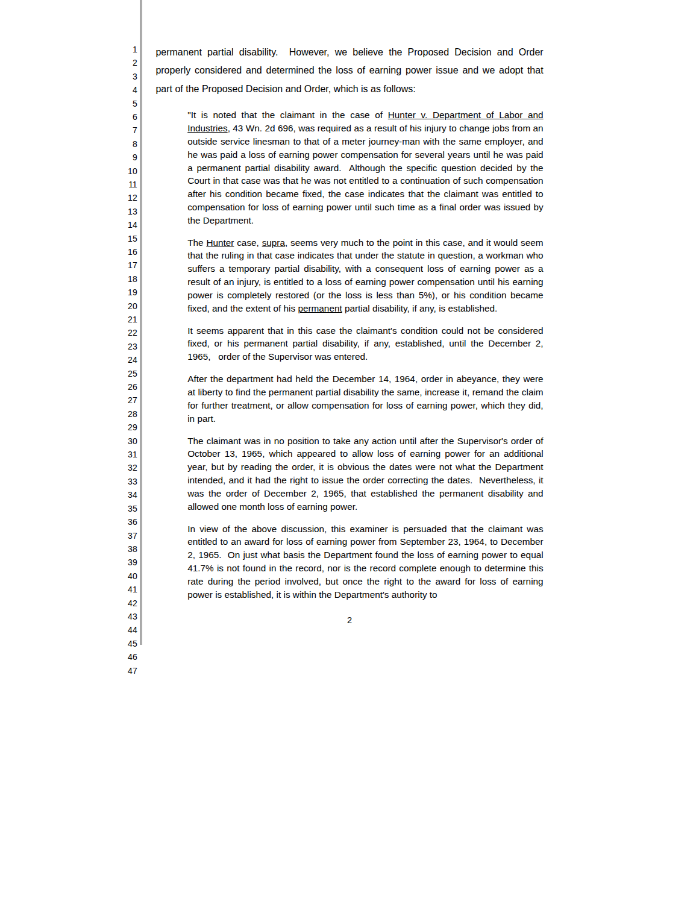1
2
3
4
5
6
7
8
9
10
11
12
13
14
15
16
17
18
19
20
21
22
23
24
25
26
27
28
29
30
31
32
33
34
35
36
37
38
39
40
41
42
43
44
45
46
47
permanent partial disability. However, we believe the Proposed Decision and Order properly considered and determined the loss of earning power issue and we adopt that part of the Proposed Decision and Order, which is as follows:
"It is noted that the claimant in the case of Hunter v. Department of Labor and Industries, 43 Wn. 2d 696, was required as a result of his injury to change jobs from an outside service linesman to that of a meter journey-man with the same employer, and he was paid a loss of earning power compensation for several years until he was paid a permanent partial disability award. Although the specific question decided by the Court in that case was that he was not entitled to a continuation of such compensation after his condition became fixed, the case indicates that the claimant was entitled to compensation for loss of earning power until such time as a final order was issued by the Department.
The Hunter case, supra, seems very much to the point in this case, and it would seem that the ruling in that case indicates that under the statute in question, a workman who suffers a temporary partial disability, with a consequent loss of earning power as a result of an injury, is entitled to a loss of earning power compensation until his earning power is completely restored (or the loss is less than 5%), or his condition became fixed, and the extent of his permanent partial disability, if any, is established.
It seems apparent that in this case the claimant's condition could not be considered fixed, or his permanent partial disability, if any, established, until the December 2, 1965, order of the Supervisor was entered.
After the department had held the December 14, 1964, order in abeyance, they were at liberty to find the permanent partial disability the same, increase it, remand the claim for further treatment, or allow compensation for loss of earning power, which they did, in part.
The claimant was in no position to take any action until after the Supervisor's order of October 13, 1965, which appeared to allow loss of earning power for an additional year, but by reading the order, it is obvious the dates were not what the Department intended, and it had the right to issue the order correcting the dates. Nevertheless, it was the order of December 2, 1965, that established the permanent disability and allowed one month loss of earning power.
In view of the above discussion, this examiner is persuaded that the claimant was entitled to an award for loss of earning power from September 23, 1964, to December 2, 1965. On just what basis the Department found the loss of earning power to equal 41.7% is not found in the record, nor is the record complete enough to determine this rate during the period involved, but once the right to the award for loss of earning power is established, it is within the Department's authority to
2